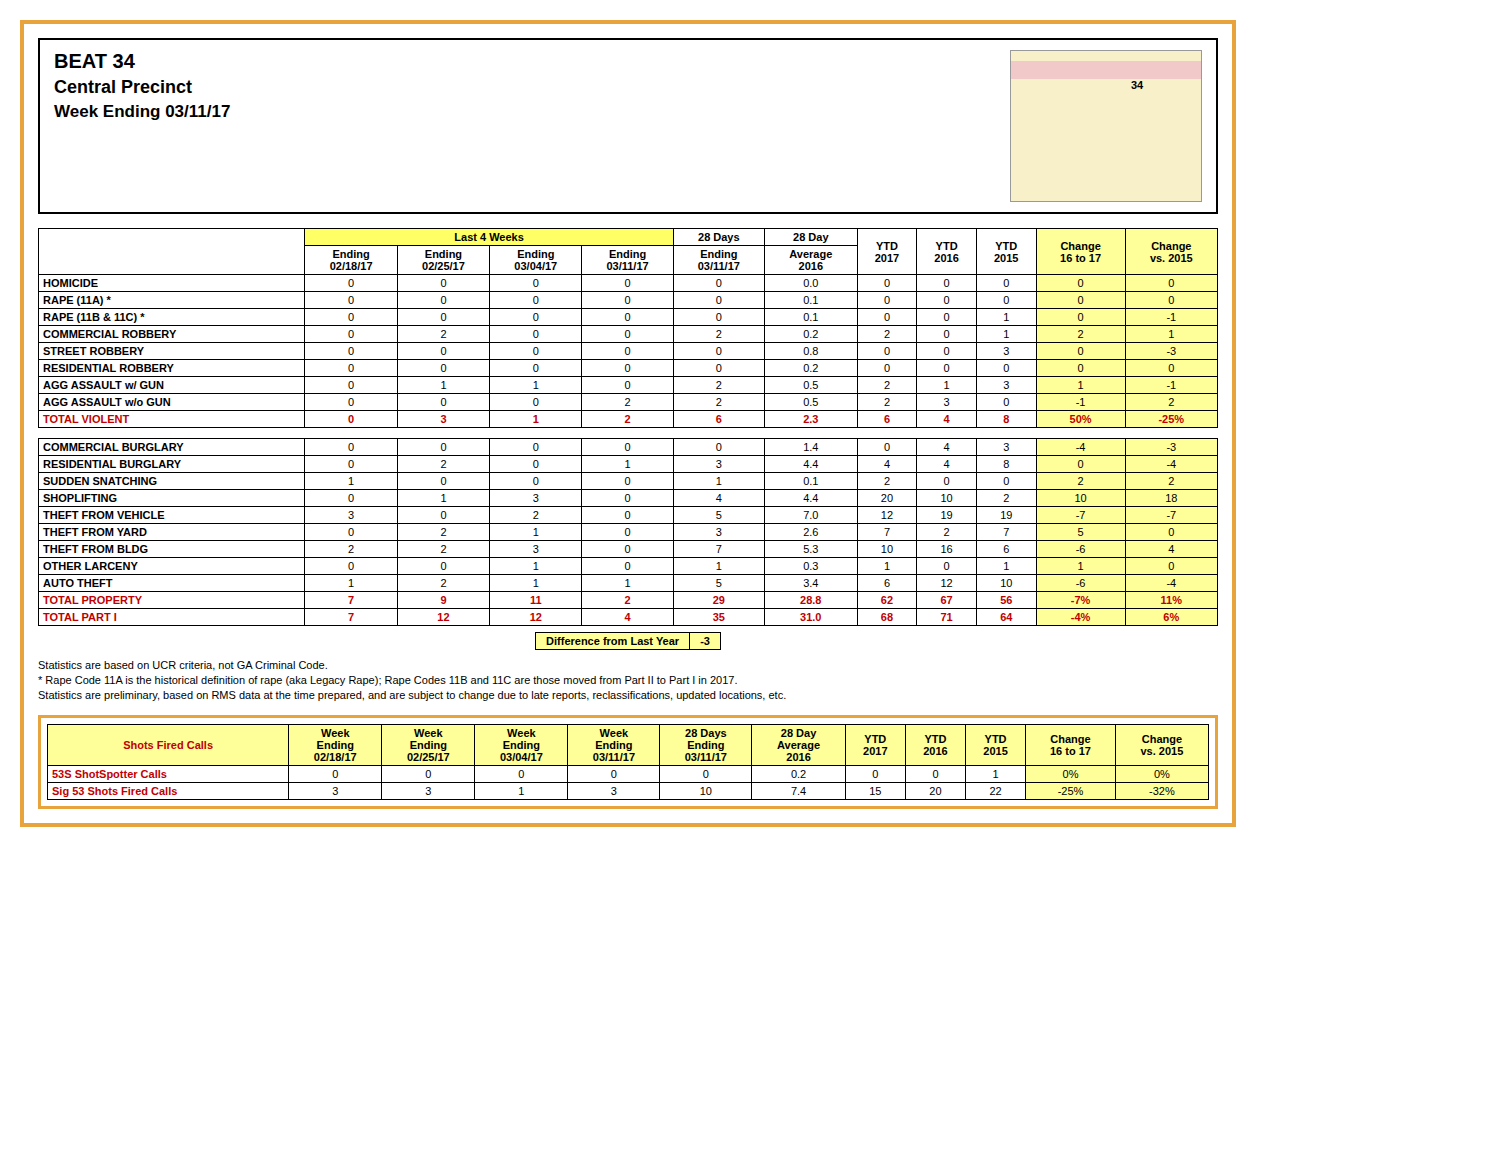BEAT 34
Central Precinct
Week Ending 03/11/17
34
| | Last 4 Weeks | 28 Days | 28 Day | YTD 2017 | YTD 2016 | YTD 2015 | Change 16 to 17 | Change vs. 2015 |
| --- | --- | --- | --- | --- | --- | --- | --- | --- |
| Ending 02/18/17 | Ending 02/25/17 | Ending 03/04/17 | Ending 03/11/17 | Ending 03/11/17 | Average 2016 |
| HOMICIDE | 0 | 0 | 0 | 0 | 0 | 0.0 | 0 | 0 | 0 | 0 | 0 |
| RAPE (11A) * | 0 | 0 | 0 | 0 | 0 | 0.1 | 0 | 0 | 0 | 0 | 0 |
| RAPE (11B & 11C) * | 0 | 0 | 0 | 0 | 0 | 0.1 | 0 | 0 | 1 | 0 | -1 |
| COMMERCIAL ROBBERY | 0 | 2 | 0 | 0 | 2 | 0.2 | 2 | 0 | 1 | 2 | 1 |
| STREET ROBBERY | 0 | 0 | 0 | 0 | 0 | 0.8 | 0 | 0 | 3 | 0 | -3 |
| RESIDENTIAL ROBBERY | 0 | 0 | 0 | 0 | 0 | 0.2 | 0 | 0 | 0 | 0 | 0 |
| AGG ASSAULT w/ GUN | 0 | 1 | 1 | 0 | 2 | 0.5 | 2 | 1 | 3 | 1 | -1 |
| AGG ASSAULT w/o GUN | 0 | 0 | 0 | 2 | 2 | 0.5 | 2 | 3 | 0 | -1 | 2 |
| TOTAL VIOLENT | 0 | 3 | 1 | 2 | 6 | 2.3 | 6 | 4 | 8 | 50% | -25% |
| COMMERCIAL BURGLARY | 0 | 0 | 0 | 0 | 0 | 1.4 | 0 | 4 | 3 | -4 | -3 |
| RESIDENTIAL BURGLARY | 0 | 2 | 0 | 1 | 3 | 4.4 | 4 | 4 | 8 | 0 | -4 |
| SUDDEN SNATCHING | 1 | 0 | 0 | 0 | 1 | 0.1 | 2 | 0 | 0 | 2 | 2 |
| SHOPLIFTING | 0 | 1 | 3 | 0 | 4 | 4.4 | 20 | 10 | 2 | 10 | 18 |
| THEFT FROM VEHICLE | 3 | 0 | 2 | 0 | 5 | 7.0 | 12 | 19 | 19 | -7 | -7 |
| THEFT FROM YARD | 0 | 2 | 1 | 0 | 3 | 2.6 | 7 | 2 | 7 | 5 | 0 |
| THEFT FROM BLDG | 2 | 2 | 3 | 0 | 7 | 5.3 | 10 | 16 | 6 | -6 | 4 |
| OTHER LARCENY | 0 | 0 | 1 | 0 | 1 | 0.3 | 1 | 0 | 1 | 1 | 0 |
| AUTO THEFT | 1 | 2 | 1 | 1 | 5 | 3.4 | 6 | 12 | 10 | -6 | -4 |
| TOTAL PROPERTY | 7 | 9 | 11 | 2 | 29 | 28.8 | 62 | 67 | 56 | -7% | 11% |
| TOTAL PART I | 7 | 12 | 12 | 4 | 35 | 31.0 | 68 | 71 | 64 | -4% | 6% |
| Difference from Last Year | -3 |
Statistics are based on UCR criteria, not GA Criminal Code.
* Rape Code 11A is the historical definition of rape (aka Legacy Rape); Rape Codes 11B and 11C are those moved from Part II to Part I in 2017.
Statistics are preliminary, based on RMS data at the time prepared, and are subject to change due to late reports, reclassifications, updated locations, etc.
| Shots Fired Calls | Week Ending 02/18/17 | Week Ending 02/25/17 | Week Ending 03/04/17 | Week Ending 03/11/17 | 28 Days Ending 03/11/17 | 28 Day Average 2016 | YTD 2017 | YTD 2016 | YTD 2015 | Change 16 to 17 | Change vs. 2015 |
| --- | --- | --- | --- | --- | --- | --- | --- | --- | --- | --- | --- |
| 53S ShotSpotter Calls | 0 | 0 | 0 | 0 | 0 | 0.2 | 0 | 0 | 1 | 0% | 0% |
| Sig 53 Shots Fired Calls | 3 | 3 | 1 | 3 | 10 | 7.4 | 15 | 20 | 22 | -25% | -32% |